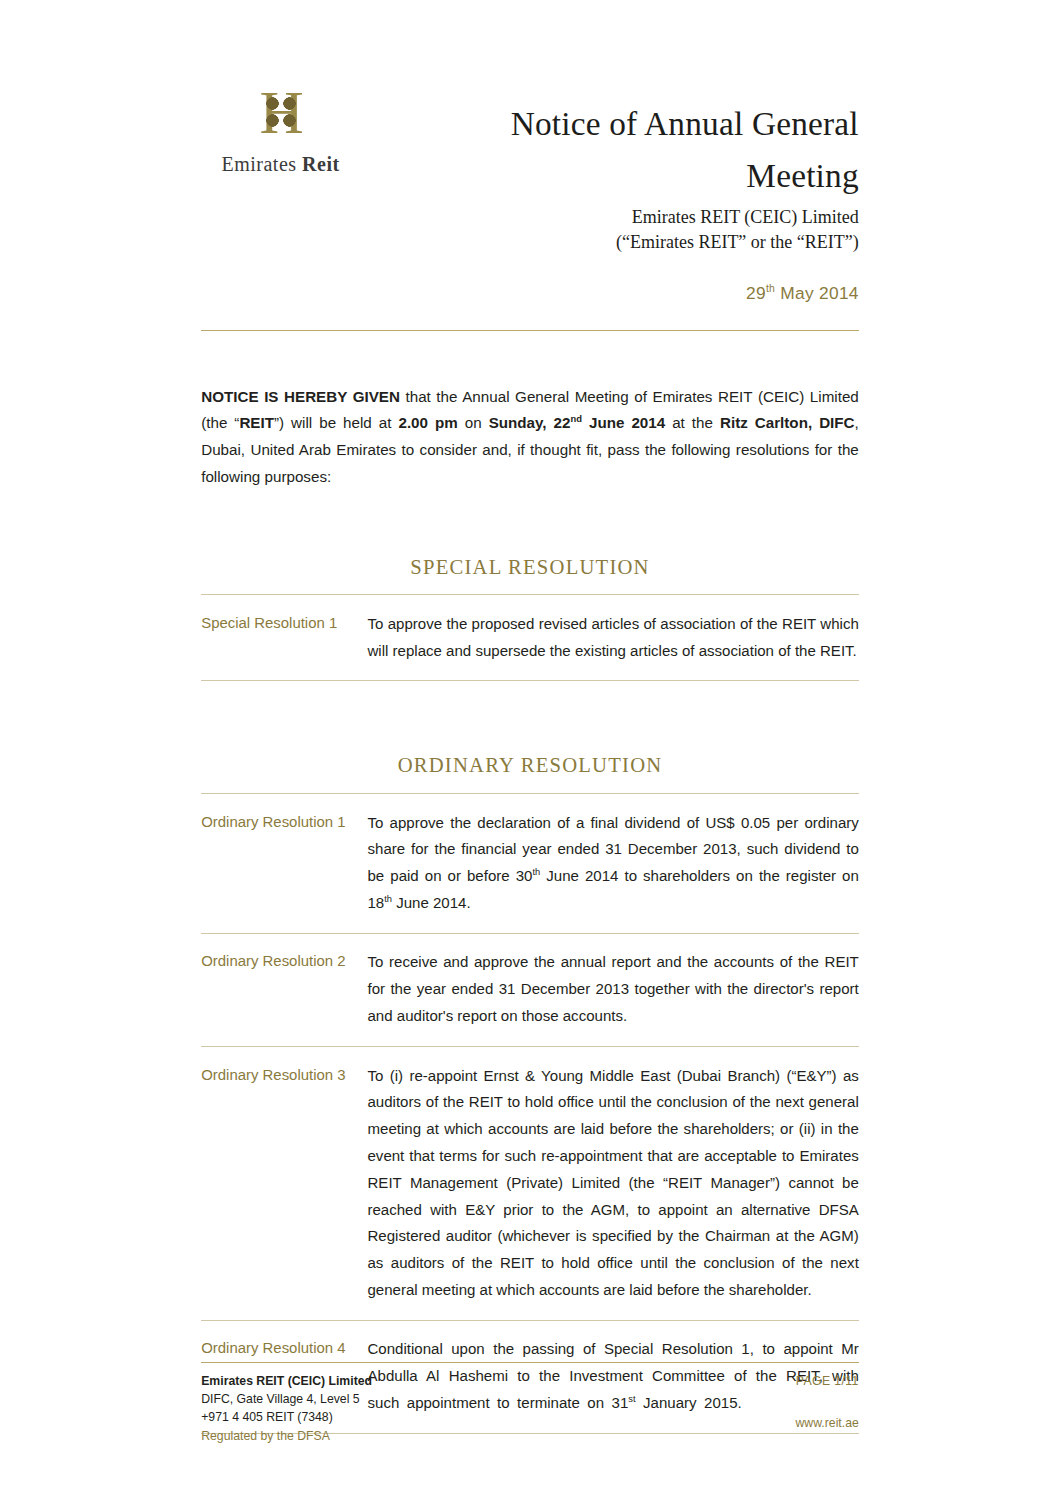H
Emirates Reit
Notice of Annual General Meeting
Emirates REIT (CEIC) Limited
(“Emirates REIT” or the “REIT”)
29th May 2014
NOTICE IS HEREBY GIVEN that the Annual General Meeting of Emirates REIT (CEIC) Limited (the “REIT”) will be held at 2.00 pm on Sunday, 22nd June 2014 at the Ritz Carlton, DIFC, Dubai, United Arab Emirates to consider and, if thought fit, pass the following resolutions for the following purposes:
SPECIAL RESOLUTION
| Special Resolution 1 | To approve the proposed revised articles of association of the REIT which will replace and supersede the existing articles of association of the REIT. |
ORDINARY RESOLUTION
| Ordinary Resolution 1 | To approve the declaration of a final dividend of US$ 0.05 per ordinary share for the financial year ended 31 December 2013, such dividend to be paid on or before 30 th June 2014 to shareholders on the register on 18 th June 2014. |
| Ordinary Resolution 2 | To receive and approve the annual report and the accounts of the REIT for the year ended 31 December 2013 together with the director's report and auditor's report on those accounts. |
| Ordinary Resolution 3 | To (i) re-appoint Ernst & Young Middle East (Dubai Branch) (“E&Y”) as auditors of the REIT to hold office until the conclusion of the next general meeting at which accounts are laid before the shareholders; or (ii) in the event that terms for such re-appointment that are acceptable to Emirates REIT Management (Private) Limited (the “REIT Manager”) cannot be reached with E&Y prior to the AGM, to appoint an alternative DFSA Registered auditor (whichever is specified by the Chairman at the AGM) as auditors of the REIT to hold office until the conclusion of the next general meeting at which accounts are laid before the shareholder. |
| Ordinary Resolution 4 | Conditional upon the passing of Special Resolution 1, to appoint Mr Abdulla Al Hashemi to the Investment Committee of the REIT, with such appointment to terminate on 31 st January 2015. |
Emirates REIT (CEIC) Limited
DIFC, Gate Village 4, Level 5
+971 4 405 REIT (7348)
Regulated by the DFSA
PAGE 1/11
www.reit.ae